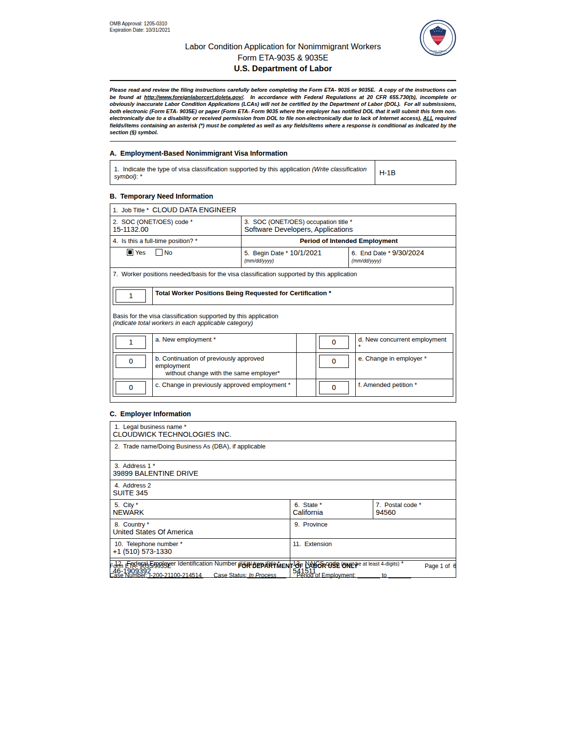OMB Approval: 1205-0310
Expiration Date: 10/31/2021
UNITED STATES OF AMERICA
Labor Condition Application for Nonimmigrant Workers
Form ETA-9035 & 9035E
U.S. Department of Labor
Please read and review the filing instructions carefully before completing the Form ETA- 9035 or 9035E. A copy of the instructions can be found at http://www.foreignlaborcert.doleta.gov/. In accordance with Federal Regulations at 20 CFR 655.730(b), incomplete or obviously inaccurate Labor Condition Applications (LCAs) will not be certified by the Department of Labor (DOL). For all submissions, both electronic (Form ETA- 9035E) or paper (Form ETA- Form 9035 where the employer has notified DOL that it will submit this form non-electronically due to a disability or received permission from DOL to file non-electronically due to lack of Internet access), ALL required fields/items containing an asterisk (*) must be completed as well as any fields/items where a response is conditional as indicated by the section (§) symbol.
A. Employment-Based Nonimmigrant Visa Information
1. Indicate the type of visa classification supported by this application (Write classification symbol): *
H-1B
B. Temporary Need Information
| 1. Job Title * CLOUD DATA ENGINEER |
| 2. SOC (ONET/OES) code * 15-1132.00 | 3. SOC (ONET/OES) occupation title * Software Developers, Applications |
| 4. Is this a full-time position? * | Period of Intended Employment |
| Yes No | 5. Begin Date * 10/1/2021 (mm/dd/yyyy) | 6. End Date * 9/30/2024 (mm/dd/yyyy) |
| 7. Worker positions needed/basis for the visa classification supported by this application / 1 / Total Worker Positions Being Requested for Certification * / Basis for the visa classification supported by this application (indicate total workers in each applicable category) / 1 / a. New employment * / / 0 / d. New concurrent employment * / / 0 / b. Continuation of previously approved employment without change with the same employer* / / 0 / e. Change in employer * / / 0 / c. Change in previously approved employment * / / 0 / f. Amended petition * / |
C. Employer Information
| 1. Legal business name * CLOUDWICK TECHNOLOGIES INC. |
| 2. Trade name/Doing Business As (DBA), if applicable |
| 3. Address 1 * 39899 BALENTINE DRIVE |
| 4. Address 2 SUITE 345 |
| 5. City * NEWARK | 6. State * California | 7. Postal code * 94560 |
| 8. Country * United States Of America | 9. Province |
| 10. Telephone number * +1 (510) 573-1330 | 11. Extension |
| 12. Federal Employer Identification Number (FEIN from IRS) * 46-1909392 | 13. NAICS code (must be at least 4-digits) * 541511 |
Form ETA- 9035/9035E
FOR DEPARTMENT OF LABOR USE ONLY
Page 1 of 6
Case Number: I-200-21100-214514
Case Status: In Process
Period of Employment: to